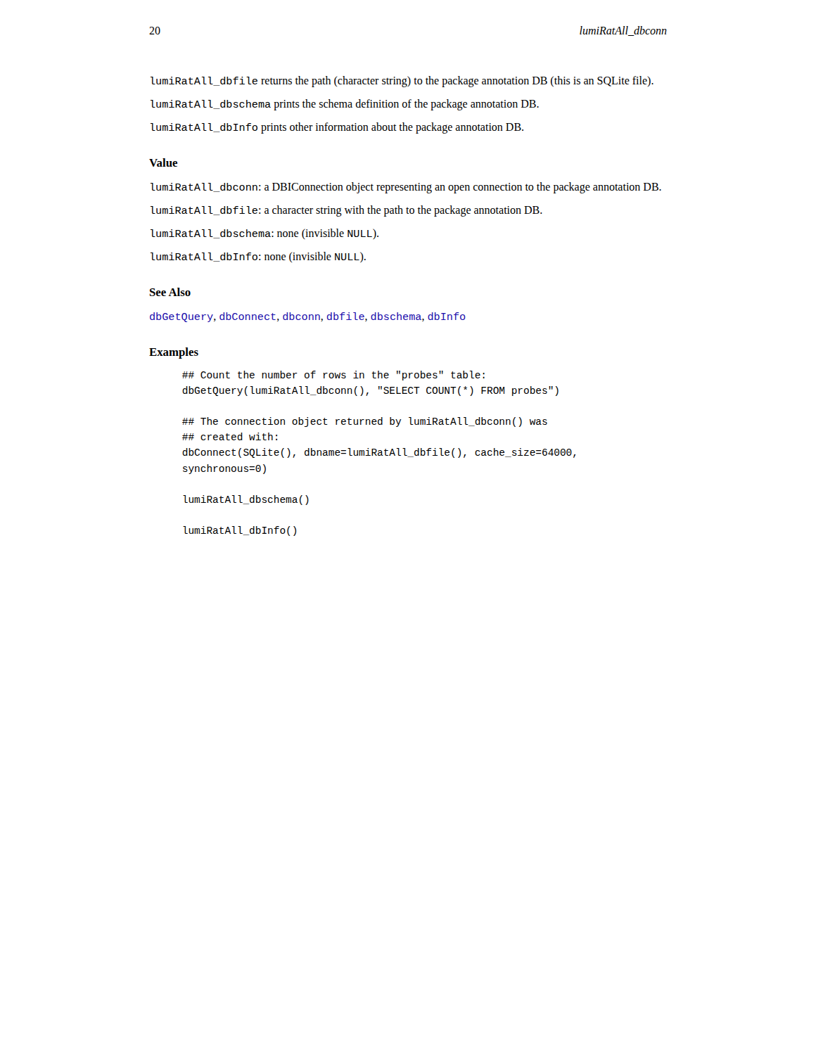20 lumiRatAll_dbconn
lumiRatAll_dbfile returns the path (character string) to the package annotation DB (this is an SQLite file).
lumiRatAll_dbschema prints the schema definition of the package annotation DB.
lumiRatAll_dbInfo prints other information about the package annotation DB.
Value
lumiRatAll_dbconn: a DBIConnection object representing an open connection to the package annotation DB.
lumiRatAll_dbfile: a character string with the path to the package annotation DB.
lumiRatAll_dbschema: none (invisible NULL).
lumiRatAll_dbInfo: none (invisible NULL).
See Also
dbGetQuery, dbConnect, dbconn, dbfile, dbschema, dbInfo
Examples
## Count the number of rows in the "probes" table:
dbGetQuery(lumiRatAll_dbconn(), "SELECT COUNT(*) FROM probes")

## The connection object returned by lumiRatAll_dbconn() was
## created with:
dbConnect(SQLite(), dbname=lumiRatAll_dbfile(), cache_size=64000,
synchronous=0)

lumiRatAll_dbschema()

lumiRatAll_dbInfo()